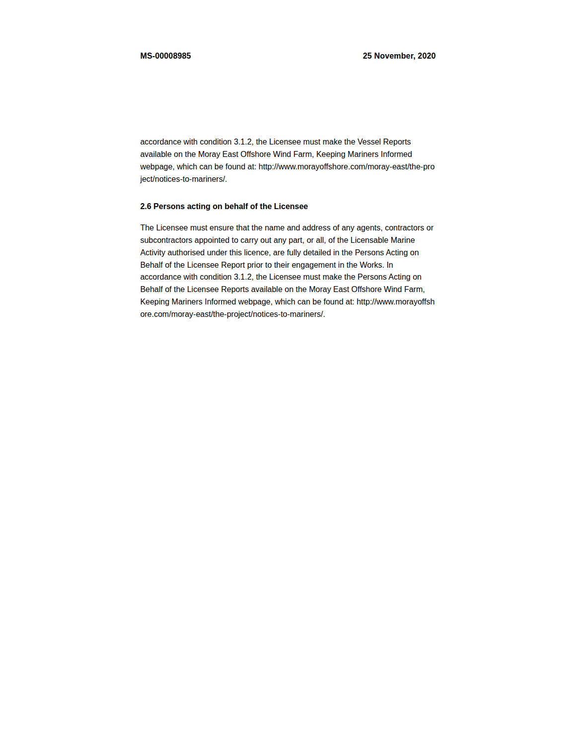MS-00008985 25 November, 2020
accordance with condition 3.1.2, the Licensee must make the Vessel Reports available on the Moray East Offshore Wind Farm, Keeping Mariners Informed webpage, which can be found at: http://www.morayoffshore.com/moray-east/the-project/notices-to-mariners/.
2.6 Persons acting on behalf of the Licensee
The Licensee must ensure that the name and address of any agents, contractors or subcontractors appointed to carry out any part, or all, of the Licensable Marine Activity authorised under this licence, are fully detailed in the Persons Acting on Behalf of the Licensee Report prior to their engagement in the Works. In accordance with condition 3.1.2, the Licensee must make the Persons Acting on Behalf of the Licensee Reports available on the Moray East Offshore Wind Farm, Keeping Mariners Informed webpage, which can be found at: http://www.morayoffshore.com/moray-east/the-project/notices-to-mariners/.